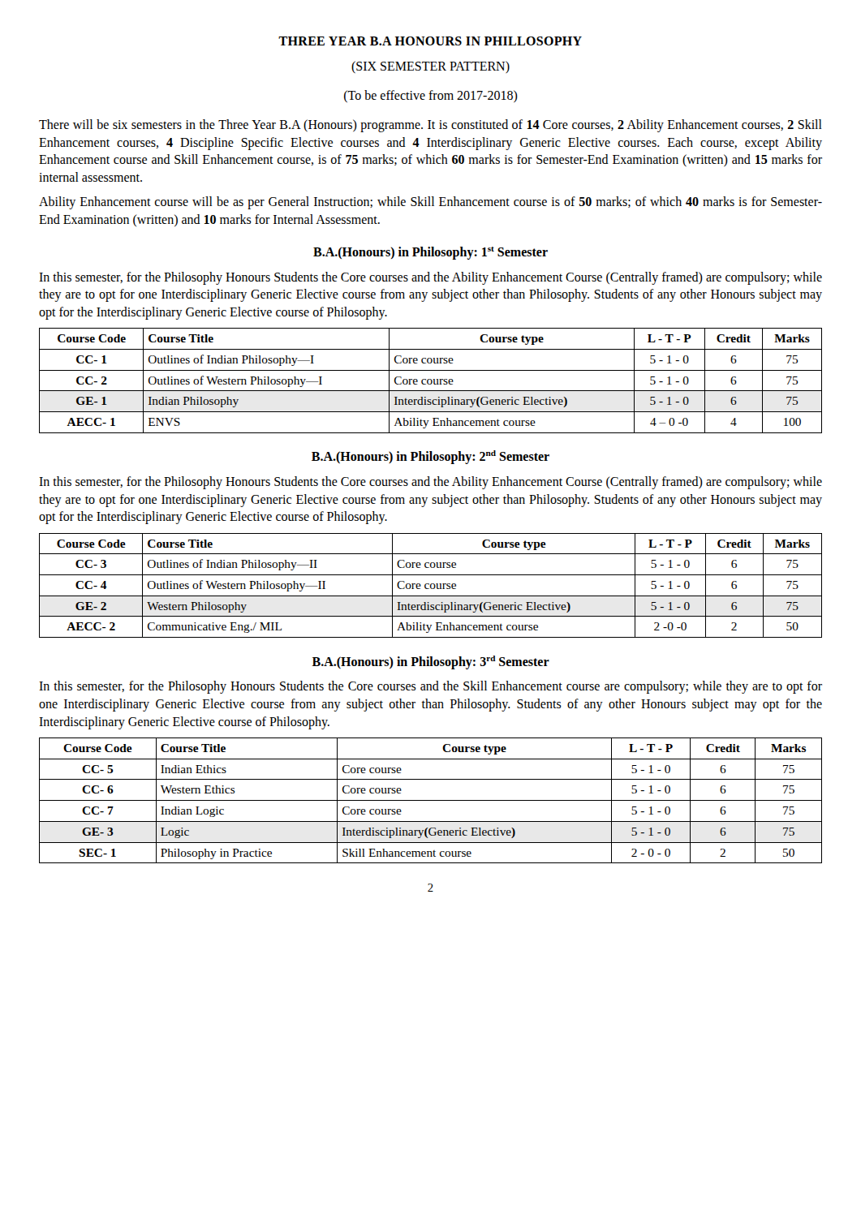THREE YEAR B.A HONOURS IN PHILLOSOPHY
(SIX SEMESTER PATTERN)
(To be effective from 2017-2018)
There will be six semesters in the Three Year B.A (Honours) programme. It is constituted of 14 Core courses, 2 Ability Enhancement courses, 2 Skill Enhancement courses, 4 Discipline Specific Elective courses and 4 Interdisciplinary Generic Elective courses. Each course, except Ability Enhancement course and Skill Enhancement course, is of 75 marks; of which 60 marks is for Semester-End Examination (written) and 15 marks for internal assessment.
Ability Enhancement course will be as per General Instruction; while Skill Enhancement course is of 50 marks; of which 40 marks is for Semester-End Examination (written) and 10 marks for Internal Assessment.
B.A.(Honours) in Philosophy: 1st Semester
In this semester, for the Philosophy Honours Students the Core courses and the Ability Enhancement Course (Centrally framed) are compulsory; while they are to opt for one Interdisciplinary Generic Elective course from any subject other than Philosophy. Students of any other Honours subject may opt for the Interdisciplinary Generic Elective course of Philosophy.
| Course Code | Course Title | Course type | L - T - P | Credit | Marks |
| --- | --- | --- | --- | --- | --- |
| CC- 1 | Outlines of Indian Philosophy—I | Core course | 5 - 1 - 0 | 6 | 75 |
| CC- 2 | Outlines of Western Philosophy—I | Core course | 5 - 1 - 0 | 6 | 75 |
| GE- 1 | Indian Philosophy | Interdisciplinary ( Generic Elective ) | 5 - 1 - 0 | 6 | 75 |
| AECC- 1 | ENVS | Ability Enhancement course | 4 – 0 -0 | 4 | 100 |
B.A.(Honours) in Philosophy: 2nd Semester
In this semester, for the Philosophy Honours Students the Core courses and the Ability Enhancement Course (Centrally framed) are compulsory; while they are to opt for one Interdisciplinary Generic Elective course from any subject other than Philosophy. Students of any other Honours subject may opt for the Interdisciplinary Generic Elective course of Philosophy.
| Course Code | Course Title | Course type | L - T - P | Credit | Marks |
| --- | --- | --- | --- | --- | --- |
| CC- 3 | Outlines of Indian Philosophy—II | Core course | 5 - 1 - 0 | 6 | 75 |
| CC- 4 | Outlines of Western Philosophy—II | Core course | 5 - 1 - 0 | 6 | 75 |
| GE- 2 | Western Philosophy | Interdisciplinary ( Generic Elective ) | 5 - 1 - 0 | 6 | 75 |
| AECC- 2 | Communicative Eng./ MIL | Ability Enhancement course | 2 -0 -0 | 2 | 50 |
B.A.(Honours) in Philosophy: 3rd Semester
In this semester, for the Philosophy Honours Students the Core courses and the Skill Enhancement course are compulsory; while they are to opt for one Interdisciplinary Generic Elective course from any subject other than Philosophy. Students of any other Honours subject may opt for the Interdisciplinary Generic Elective course of Philosophy.
| Course Code | Course Title | Course type | L - T - P | Credit | Marks |
| --- | --- | --- | --- | --- | --- |
| CC- 5 | Indian Ethics | Core course | 5 - 1 - 0 | 6 | 75 |
| CC- 6 | Western Ethics | Core course | 5 - 1 - 0 | 6 | 75 |
| CC- 7 | Indian Logic | Core course | 5 - 1 - 0 | 6 | 75 |
| GE- 3 | Logic | Interdisciplinary ( Generic Elective ) | 5 - 1 - 0 | 6 | 75 |
| SEC- 1 | Philosophy in Practice | Skill Enhancement course | 2 - 0 - 0 | 2 | 50 |
2